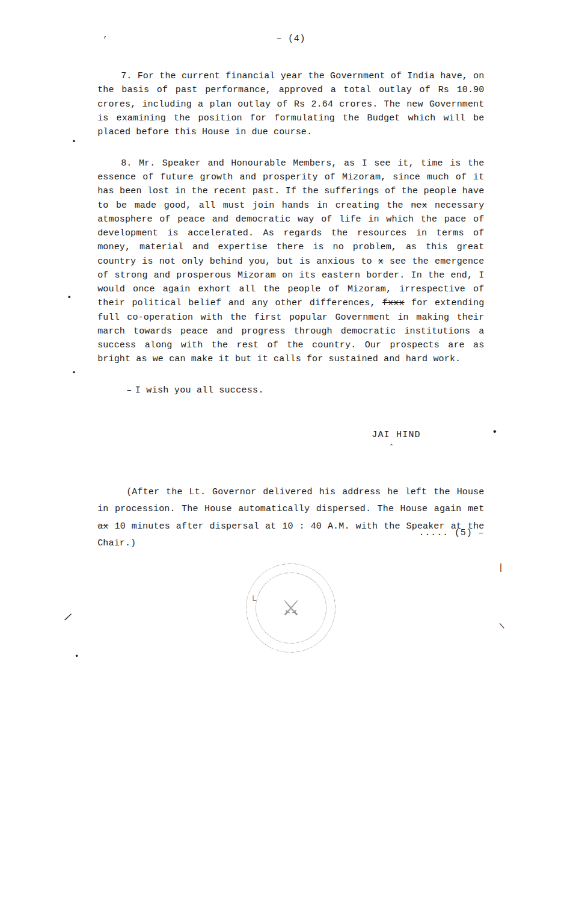,
– (4)
7. For the current financial year the Government of India have, on the basis of past performance, approved a total outlay of Rs 10.90 crores, including a plan outlay of Rs 2.64 crores. The new Government is examining the position for formulating the Budget which will be placed before this House in due course.
8. Mr. Speaker and Honourable Members, as I see it, time is the essence of future growth and prosperity of Mizoram, since much of it has been lost in the recent past. If the sufferings of the people have to be made good, all must join hands in creating the nex necessary atmosphere of peace and democratic way of life in which the pace of development is accelerated. As regards the resources in terms of money, material and expertise there is no problem, as this great country is not only behind you, but is anxious to x see the emergence of strong and prosperous Mizoram on its eastern border. In the end, I would once again exhort all the people of Mizoram, irrespective of their political belief and any other differences, fxxx for extending full co-operation with the first popular Government in making their march towards peace and progress through democratic institutions a success along with the rest of the country. Our prospects are as bright as we can make it but it calls for sustained and hard work.
–I wish you all success.
JAI HIND
(After the Lt. Governor delivered his address he left the House in procession. The House automatically dispersed. The House again met ax 10 minutes after dispersal at 10 : 40 A.M. with the Speaker at the Chair.)
⚔
L
..... (5) –
•
•
•
•
|
/
•
\